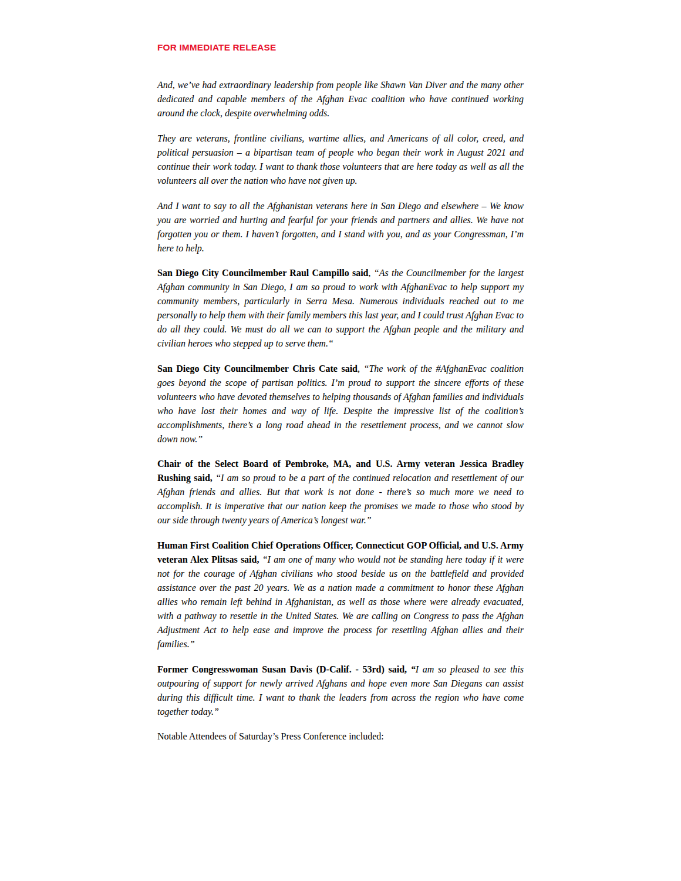FOR IMMEDIATE RELEASE
And, we’ve had extraordinary leadership from people like Shawn Van Diver and the many other dedicated and capable members of the Afghan Evac coalition who have continued working around the clock, despite overwhelming odds.
They are veterans, frontline civilians, wartime allies, and Americans of all color, creed, and political persuasion – a bipartisan team of people who began their work in August 2021 and continue their work today. I want to thank those volunteers that are here today as well as all the volunteers all over the nation who have not given up.
And I want to say to all the Afghanistan veterans here in San Diego and elsewhere – We know you are worried and hurting and fearful for your friends and partners and allies. We have not forgotten you or them. I haven’t forgotten, and I stand with you, and as your Congressman, I’m here to help.
San Diego City Councilmember Raul Campillo said, “As the Councilmember for the largest Afghan community in San Diego, I am so proud to work with AfghanEvac to help support my community members, particularly in Serra Mesa. Numerous individuals reached out to me personally to help them with their family members this last year, and I could trust Afghan Evac to do all they could. We must do all we can to support the Afghan people and the military and civilian heroes who stepped up to serve them.“
San Diego City Councilmember Chris Cate said, “The work of the #AfghanEvac coalition goes beyond the scope of partisan politics. I’m proud to support the sincere efforts of these volunteers who have devoted themselves to helping thousands of Afghan families and individuals who have lost their homes and way of life. Despite the impressive list of the coalition’s accomplishments, there’s a long road ahead in the resettlement process, and we cannot slow down now.”
Chair of the Select Board of Pembroke, MA, and U.S. Army veteran Jessica Bradley Rushing said, “I am so proud to be a part of the continued relocation and resettlement of our Afghan friends and allies. But that work is not done - there’s so much more we need to accomplish. It is imperative that our nation keep the promises we made to those who stood by our side through twenty years of America’s longest war.”
Human First Coalition Chief Operations Officer, Connecticut GOP Official, and U.S. Army veteran Alex Plitsas said, “I am one of many who would not be standing here today if it were not for the courage of Afghan civilians who stood beside us on the battlefield and provided assistance over the past 20 years. We as a nation made a commitment to honor these Afghan allies who remain left behind in Afghanistan, as well as those where were already evacuated, with a pathway to resettle in the United States. We are calling on Congress to pass the Afghan Adjustment Act to help ease and improve the process for resettling Afghan allies and their families.”
Former Congresswoman Susan Davis (D-Calif. - 53rd) said, “I am so pleased to see this outpouring of support for newly arrived Afghans and hope even more San Diegans can assist during this difficult time. I want to thank the leaders from across the region who have come together today.”
Notable Attendees of Saturday’s Press Conference included: